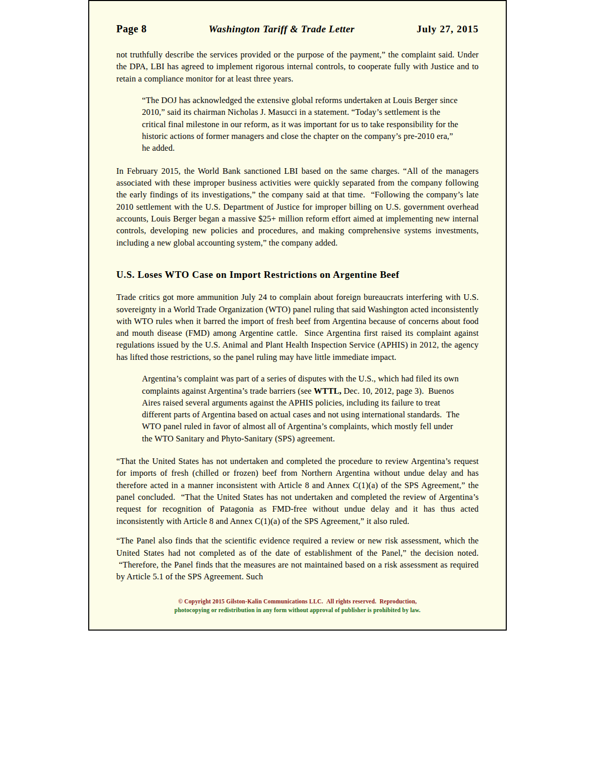Page 8 Washington Tariff & Trade Letter July 27, 2015
not truthfully describe the services provided or the purpose of the payment,” the complaint said. Under the DPA, LBI has agreed to implement rigorous internal controls, to cooperate fully with Justice and to retain a compliance monitor for at least three years.
“The DOJ has acknowledged the extensive global reforms undertaken at Louis Berger since 2010,” said its chairman Nicholas J. Masucci in a statement. “Today’s settlement is the critical final milestone in our reform, as it was important for us to take responsibility for the historic actions of former managers and close the chapter on the company’s pre-2010 era,” he added.
In February 2015, the World Bank sanctioned LBI based on the same charges. “All of the managers associated with these improper business activities were quickly separated from the company following the early findings of its investigations,” the company said at that time. “Following the company’s late 2010 settlement with the U.S. Department of Justice for improper billing on U.S. government overhead accounts, Louis Berger began a massive $25+ million reform effort aimed at implementing new internal controls, developing new policies and procedures, and making comprehensive systems investments, including a new global accounting system,” the company added.
U.S. Loses WTO Case on Import Restrictions on Argentine Beef
Trade critics got more ammunition July 24 to complain about foreign bureaucrats interfering with U.S. sovereignty in a World Trade Organization (WTO) panel ruling that said Washington acted inconsistently with WTO rules when it barred the import of fresh beef from Argentina because of concerns about food and mouth disease (FMD) among Argentine cattle. Since Argentina first raised its complaint against regulations issued by the U.S. Animal and Plant Health Inspection Service (APHIS) in 2012, the agency has lifted those restrictions, so the panel ruling may have little immediate impact.
Argentina’s complaint was part of a series of disputes with the U.S., which had filed its own complaints against Argentina’s trade barriers (see WTTL, Dec. 10, 2012, page 3). Buenos Aires raised several arguments against the APHIS policies, including its failure to treat different parts of Argentina based on actual cases and not using international standards. The WTO panel ruled in favor of almost all of Argentina’s complaints, which mostly fell under the WTO Sanitary and Phyto-Sanitary (SPS) agreement.
“That the United States has not undertaken and completed the procedure to review Argentina’s request for imports of fresh (chilled or frozen) beef from Northern Argentina without undue delay and has therefore acted in a manner inconsistent with Article 8 and Annex C(1)(a) of the SPS Agreement,” the panel concluded. “That the United States has not undertaken and completed the review of Argentina’s request for recognition of Patagonia as FMD-free without undue delay and it has thus acted inconsistently with Article 8 and Annex C(1)(a) of the SPS Agreement,” it also ruled.
“The Panel also finds that the scientific evidence required a review or new risk assessment, which the United States had not completed as of the date of establishment of the Panel,” the decision noted. “Therefore, the Panel finds that the measures are not maintained based on a risk assessment as required by Article 5.1 of the SPS Agreement. Such
© Copyright 2015 Gilston-Kalin Communications LLC. All rights reserved. Reproduction,
photocopying or redistribution in any form without approval of publisher is prohibited by law.